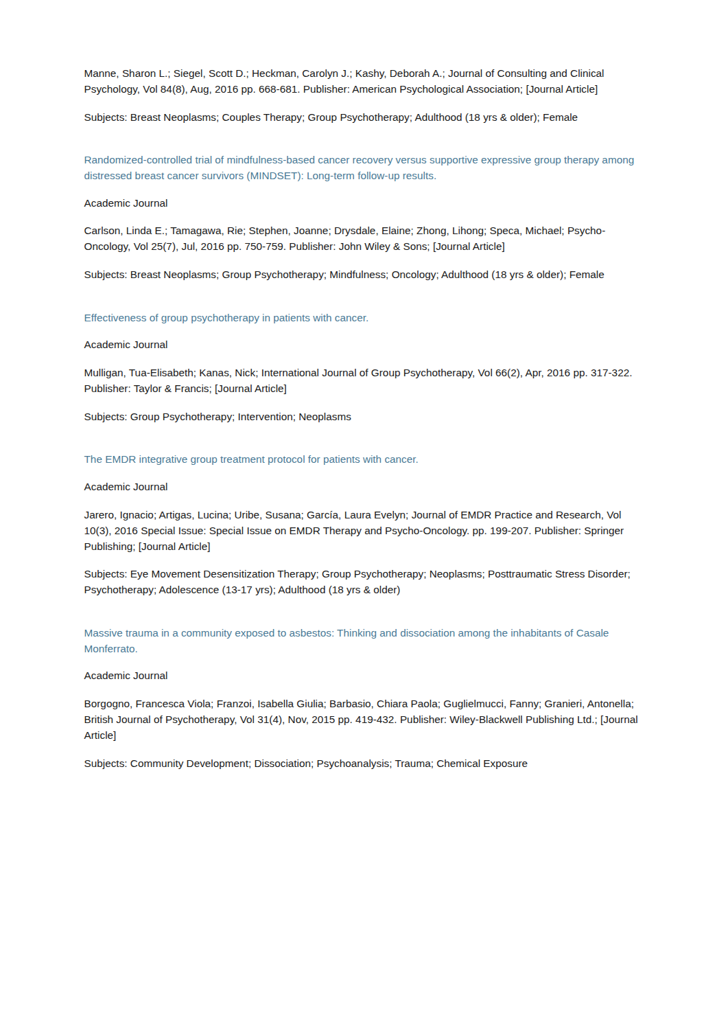Manne, Sharon L.; Siegel, Scott D.; Heckman, Carolyn J.; Kashy, Deborah A.; Journal of Consulting and Clinical Psychology, Vol 84(8), Aug, 2016 pp. 668-681. Publisher: American Psychological Association; [Journal Article]
Subjects: Breast Neoplasms; Couples Therapy; Group Psychotherapy; Adulthood (18 yrs & older); Female
Randomized-controlled trial of mindfulness-based cancer recovery versus supportive expressive group therapy among distressed breast cancer survivors (MINDSET): Long-term follow-up results.
Academic Journal
Carlson, Linda E.; Tamagawa, Rie; Stephen, Joanne; Drysdale, Elaine; Zhong, Lihong; Speca, Michael; Psycho-Oncology, Vol 25(7), Jul, 2016 pp. 750-759. Publisher: John Wiley & Sons; [Journal Article]
Subjects: Breast Neoplasms; Group Psychotherapy; Mindfulness; Oncology; Adulthood (18 yrs & older); Female
Effectiveness of group psychotherapy in patients with cancer.
Academic Journal
Mulligan, Tua-Elisabeth; Kanas, Nick; International Journal of Group Psychotherapy, Vol 66(2), Apr, 2016 pp. 317-322. Publisher: Taylor & Francis; [Journal Article]
Subjects: Group Psychotherapy; Intervention; Neoplasms
The EMDR integrative group treatment protocol for patients with cancer.
Academic Journal
Jarero, Ignacio; Artigas, Lucina; Uribe, Susana; García, Laura Evelyn; Journal of EMDR Practice and Research, Vol 10(3), 2016 Special Issue: Special Issue on EMDR Therapy and Psycho-Oncology. pp. 199-207. Publisher: Springer Publishing; [Journal Article]
Subjects: Eye Movement Desensitization Therapy; Group Psychotherapy; Neoplasms; Posttraumatic Stress Disorder; Psychotherapy; Adolescence (13-17 yrs); Adulthood (18 yrs & older)
Massive trauma in a community exposed to asbestos: Thinking and dissociation among the inhabitants of Casale Monferrato.
Academic Journal
Borgogno, Francesca Viola; Franzoi, Isabella Giulia; Barbasio, Chiara Paola; Guglielmucci, Fanny; Granieri, Antonella; British Journal of Psychotherapy, Vol 31(4), Nov, 2015 pp. 419-432. Publisher: Wiley-Blackwell Publishing Ltd.; [Journal Article]
Subjects: Community Development; Dissociation; Psychoanalysis; Trauma; Chemical Exposure